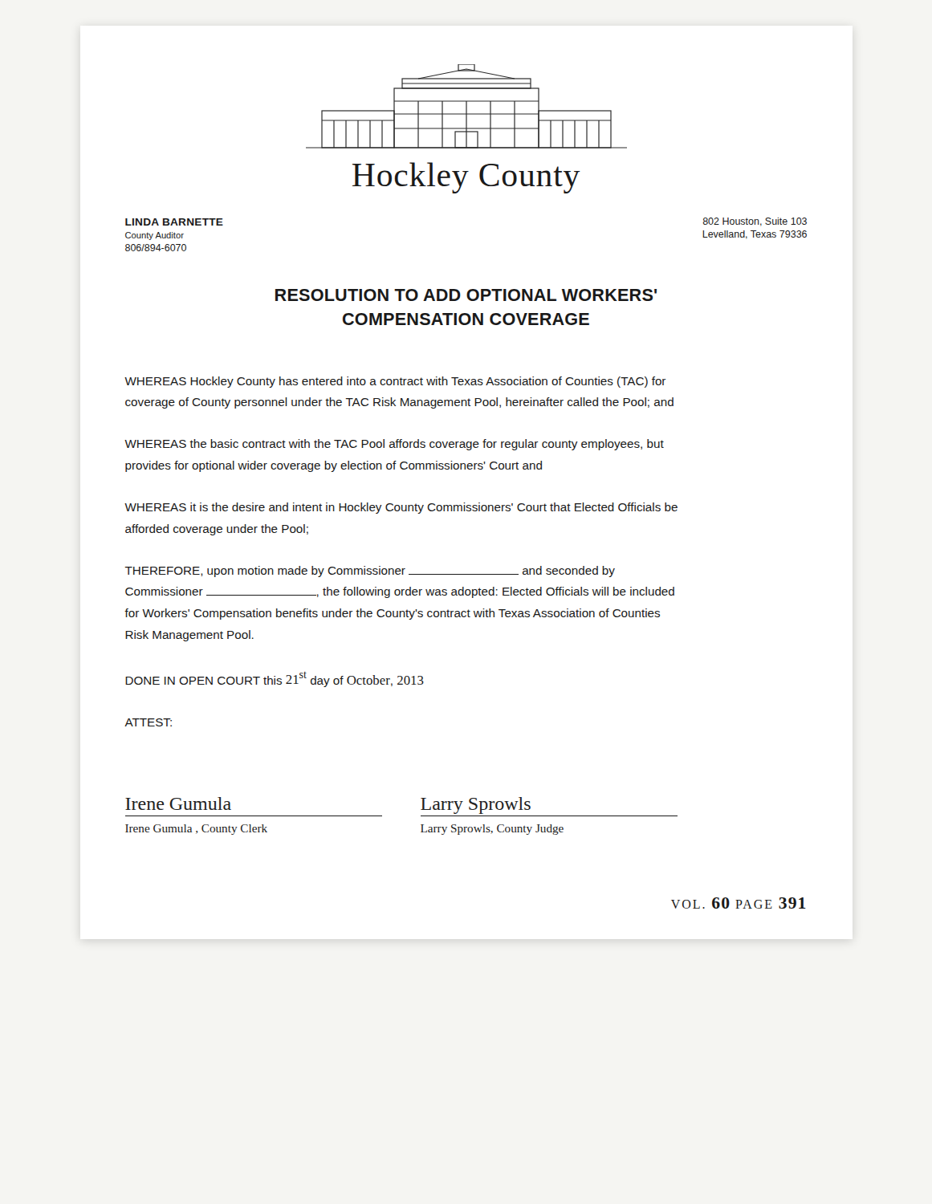Hockley County
LINDA BARNETTE
County Auditor
806/894-6070
802 Houston, Suite 103
Levelland, Texas 79336
RESOLUTION TO ADD OPTIONAL WORKERS'
COMPENSATION COVERAGE
WHEREAS Hockley County has entered into a contract with Texas Association of Counties (TAC) for coverage of County personnel under the TAC Risk Management Pool, hereinafter called the Pool; and
WHEREAS the basic contract with the TAC Pool affords coverage for regular county employees, but provides for optional wider coverage by election of Commissioners' Court and
WHEREAS it is the desire and intent in Hockley County Commissioners' Court that Elected Officials be afforded coverage under the Pool;
THEREFORE, upon motion made by Commissioner and seconded by Commissioner , the following order was adopted: Elected Officials will be included for Workers' Compensation benefits under the County's contract with Texas Association of Counties Risk Management Pool.
DONE IN OPEN COURT this 21st day of October, 2013
ATTEST:
Irene Gumula
Irene Gumula , County Clerk
Larry Sprowls
Larry Sprowls, County Judge
VOL. 60 PAGE 391